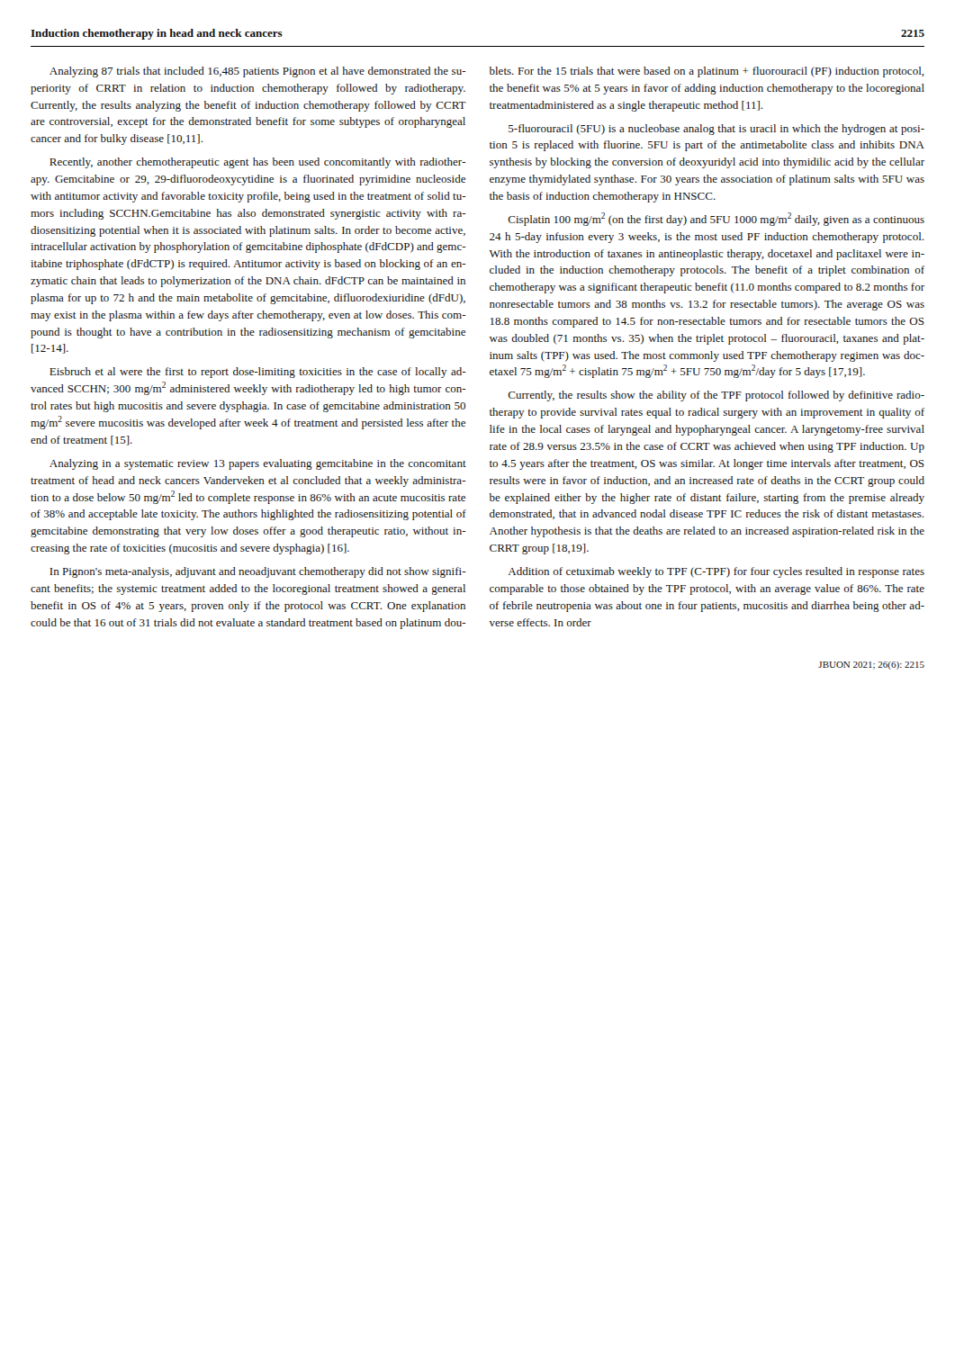Induction chemotherapy in head and neck cancers
2215
Analyzing 87 trials that included 16,485 patients Pignon et al have demonstrated the superiority of CRRT in relation to induction chemotherapy followed by radiotherapy. Currently, the results analyzing the benefit of induction chemotherapy followed by CCRT are controversial, except for the demonstrated benefit for some subtypes of oropharyngeal cancer and for bulky disease [10,11].
Recently, another chemotherapeutic agent has been used concomitantly with radiotherapy. Gemcitabine or 29, 29-difluorodeoxycytidine is a fluorinated pyrimidine nucleoside with antitumor activity and favorable toxicity profile, being used in the treatment of solid tumors including SCCHN.Gemcitabine has also demonstrated synergistic activity with radiosensitizing potential when it is associated with platinum salts. In order to become active, intracellular activation by phosphorylation of gemcitabine diphosphate (dFdCDP) and gemcitabine triphosphate (dFdCTP) is required. Antitumor activity is based on blocking of an enzymatic chain that leads to polymerization of the DNA chain. dFdCTP can be maintained in plasma for up to 72 h and the main metabolite of gemcitabine, difluorodexiuridine (dFdU), may exist in the plasma within a few days after chemotherapy, even at low doses. This compound is thought to have a contribution in the radiosensitizing mechanism of gemcitabine [12-14].
Eisbruch et al were the first to report dose-limiting toxicities in the case of locally advanced SCCHN; 300 mg/m2 administered weekly with radiotherapy led to high tumor control rates but high mucositis and severe dysphagia. In case of gemcitabine administration 50 mg/m2 severe mucositis was developed after week 4 of treatment and persisted less after the end of treatment [15].
Analyzing in a systematic review 13 papers evaluating gemcitabine in the concomitant treatment of head and neck cancers Vanderveken et al concluded that a weekly administration to a dose below 50 mg/m2 led to complete response in 86% with an acute mucositis rate of 38% and acceptable late toxicity. The authors highlighted the radiosensitizing potential of gemcitabine demonstrating that very low doses offer a good therapeutic ratio, without increasing the rate of toxicities (mucositis and severe dysphagia) [16].
In Pignon's meta-analysis, adjuvant and neoadjuvant chemotherapy did not show significant benefits; the systemic treatment added to the locoregional treatment showed a general benefit in OS of 4% at 5 years, proven only if the protocol was CCRT. One explanation could be that 16 out of 31 trials did not evaluate a standard treatment based on platinum doublets. For the 15 trials that were based on a platinum + fluorouracil (PF) induction protocol, the benefit was 5% at 5 years in favor of adding induction chemotherapy to the locoregional treatmentadministered as a single therapeutic method [11].
5-fluorouracil (5FU) is a nucleobase analog that is uracil in which the hydrogen at position 5 is replaced with fluorine. 5FU is part of the antimetabolite class and inhibits DNA synthesis by blocking the conversion of deoxyuridyl acid into thymidilic acid by the cellular enzyme thymidylated synthase. For 30 years the association of platinum salts with 5FU was the basis of induction chemotherapy in HNSCC.
Cisplatin 100 mg/m2 (on the first day) and 5FU 1000 mg/m2 daily, given as a continuous 24 h 5-day infusion every 3 weeks, is the most used PF induction chemotherapy protocol. With the introduction of taxanes in antineoplastic therapy, docetaxel and paclitaxel were included in the induction chemotherapy protocols. The benefit of a triplet combination of chemotherapy was a significant therapeutic benefit (11.0 months compared to 8.2 months for nonresectable tumors and 38 months vs. 13.2 for resectable tumors). The average OS was 18.8 months compared to 14.5 for non-resectable tumors and for resectable tumors the OS was doubled (71 months vs. 35) when the triplet protocol – fluorouracil, taxanes and platinum salts (TPF) was used. The most commonly used TPF chemotherapy regimen was docetaxel 75 mg/m2 + cisplatin 75 mg/m2 + 5FU 750 mg/m2/day for 5 days [17,19].
Currently, the results show the ability of the TPF protocol followed by definitive radiotherapy to provide survival rates equal to radical surgery with an improvement in quality of life in the local cases of laryngeal and hypopharyngeal cancer. A laryngetomy-free survival rate of 28.9 versus 23.5% in the case of CCRT was achieved when using TPF induction. Up to 4.5 years after the treatment, OS was similar. At longer time intervals after treatment, OS results were in favor of induction, and an increased rate of deaths in the CCRT group could be explained either by the higher rate of distant failure, starting from the premise already demonstrated, that in advanced nodal disease TPF IC reduces the risk of distant metastases. Another hypothesis is that the deaths are related to an increased aspiration-related risk in the CRRT group [18,19].
Addition of cetuximab weekly to TPF (C-TPF) for four cycles resulted in response rates comparable to those obtained by the TPF protocol, with an average value of 86%. The rate of febrile neutropenia was about one in four patients, mucositis and diarrhea being other adverse effects. In order
JBUON 2021; 26(6): 2215